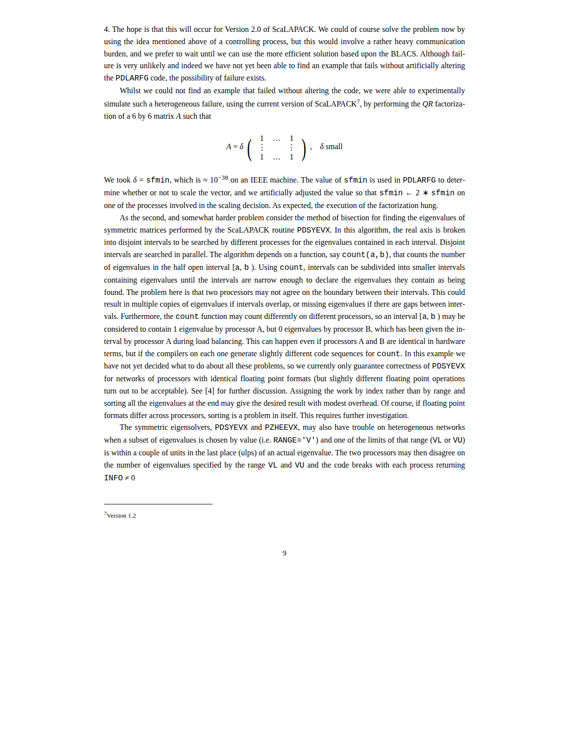4. The hope is that this will occur for Version 2.0 of ScaLAPACK. We could of course solve the problem now by using the idea mentioned above of a controlling process, but this would involve a rather heavy communication burden, and we prefer to wait until we can use the more efficient solution based upon the BLACS. Although failure is very unlikely and indeed we have not yet been able to find an example that fails without artificially altering the PDLARFG code, the possibility of failure exists.
Whilst we could not find an example that failed without altering the code, we were able to experimentally simulate such a heterogeneous failure, using the current version of ScaLAPACK7, by performing the QR factorization of a 6 by 6 matrix A such that
A = δ (
| 1 | … | 1 |
| ⋮ | | ⋮ |
| 1 | … | 1 |
) , δ small
We took δ = sfmin, which is ≈ 10−38 on an IEEE machine. The value of sfmin is used in PDLARFG to determine whether or not to scale the vector, and we artificially adjusted the value so that sfmin ← 2 ∗ sfmin on one of the processes involved in the scaling decision. As expected, the execution of the factorization hung.
As the second, and somewhat harder problem consider the method of bisection for finding the eigenvalues of symmetric matrices performed by the ScaLAPACK routine PDSYEVX. In this algorithm, the real axis is broken into disjoint intervals to be searched by different processes for the eigenvalues contained in each interval. Disjoint intervals are searched in parallel. The algorithm depends on a function, say count(a,b), that counts the number of eigenvalues in the half open interval [a, b ). Using count, intervals can be subdivided into smaller intervals containing eigenvalues until the intervals are narrow enough to declare the eigenvalues they contain as being found. The problem here is that two processors may not agree on the boundary between their intervals. This could result in multiple copies of eigenvalues if intervals overlap, or missing eigenvalues if there are gaps between intervals. Furthermore, the count function may count differently on different processors, so an interval [a, b ) may be considered to contain 1 eigenvalue by processor A, but 0 eigenvalues by processor B, which has been given the interval by processor A during load balancing. This can happen even if processors A and B are identical in hardware terms, but if the compilers on each one generate slightly different code sequences for count. In this example we have not yet decided what to do about all these problems, so we currently only guarantee correctness of PDSYEVX for networks of processors with identical floating point formats (but slightly different floating point operations turn out to be acceptable). See [4] for further discussion. Assigning the work by index rather than by range and sorting all the eigenvalues at the end may give the desired result with modest overhead. Of course, if floating point formats differ across processors, sorting is a problem in itself. This requires further investigation.
The symmetric eigensolvers, PDSYEVX and PZHEEVX, may also have trouble on heterogeneous networks when a subset of eigenvalues is chosen by value (i.e. RANGE='V') and one of the limits of that range (VL or VU) is within a couple of units in the last place (ulps) of an actual eigenvalue. The two processors may then disagree on the number of eigenvalues specified by the range VL and VU and the code breaks with each process returning INFO ≠ 0
7Version 1.2
9